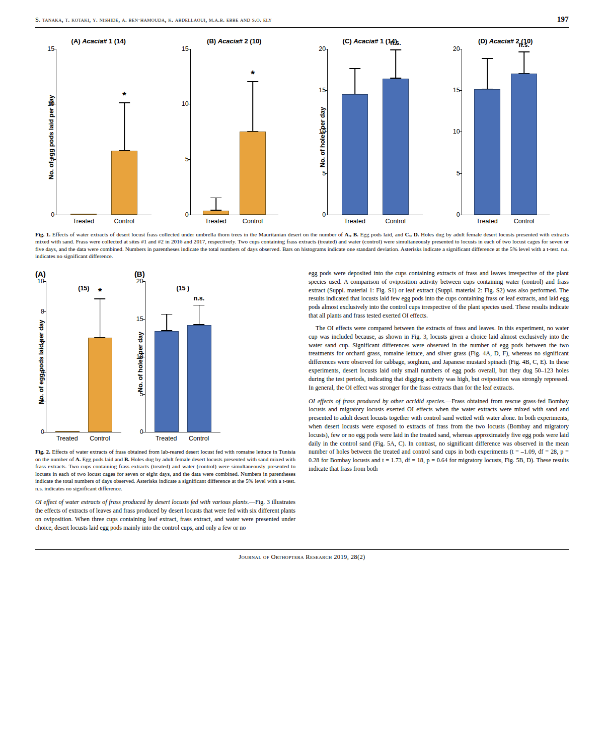S. Tanaka, T. Kotaki, Y. Nishide, A. Ben-Hamouda, K. Abdellaoui, M.A.B. Ebbe and S.O. Ely
197
(A) Acacia# 1 (14)
No. of egg pods laid per day
15
10
5
0
*
Treated Control
(B) Acacia# 2 (10)
15
10
5
0
*
Treated Control
(C) Acacia# 1 (14)
No. of holes per day
20
15
10
5
0
n.s.
Treated Control
(D) Acacia# 2 (10)
20
15
10
5
0
n.s.
Treated Control
Fig. 1. Effects of water extracts of desert locust frass collected under umbrella thorn trees in the Mauritanian desert on the number of A., B. Egg pods laid, and C., D. Holes dug by adult female desert locusts presented with extracts mixed with sand. Frass were collected at sites #1 and #2 in 2016 and 2017, respectively. Two cups containing frass extracts (treated) and water (control) were simultaneously presented to locusts in each of two locust cages for seven or five days, and the data were combined. Numbers in parentheses indicate the total numbers of days observed. Bars on histograms indicate one standard deviation. Asterisks indicate a significant difference at the 5% level with a t-test. n.s. indicates no significant difference.
(A)
No. of egg pods laid per day
(15)
10
8
6
4
2
0
*
Treated Control
(B)
No. of holes per day
(15 )
20
15
10
5
0
n.s.
Treated Control
Fig. 2. Effects of water extracts of frass obtained from lab-reared desert locust fed with romaine lettuce in Tunisia on the number of A. Egg pods laid and B. Holes dug by adult female desert locusts presented with sand mixed with frass extracts. Two cups containing frass extracts (treated) and water (control) were simultaneously presented to locusts in each of two locust cages for seven or eight days, and the data were combined. Numbers in parentheses indicate the total numbers of days observed. Asterisks indicate a significant difference at the 5% level with a t-test. n.s. indicates no significant difference.
OI effect of water extracts of frass produced by desert locusts fed with various plants.—Fig. 3 illustrates the effects of extracts of leaves and frass produced by desert locusts that were fed with six different plants on oviposition. When three cups containing leaf extract, frass extract, and water were presented under choice, desert locusts laid egg pods mainly into the control cups, and only a few or no
egg pods were deposited into the cups containing extracts of frass and leaves irrespective of the plant species used. A comparison of oviposition activity between cups containing water (control) and frass extract (Suppl. material 1: Fig. S1) or leaf extract (Suppl. material 2: Fig. S2) was also performed. The results indicated that locusts laid few egg pods into the cups containing frass or leaf extracts, and laid egg pods almost exclusively into the control cups irrespective of the plant species used. These results indicate that all plants and frass tested exerted OI effects.
The OI effects were compared between the extracts of frass and leaves. In this experiment, no water cup was included because, as shown in Fig. 3, locusts given a choice laid almost exclusively into the water sand cup. Significant differences were observed in the number of egg pods between the two treatments for orchard grass, romaine lettuce, and silver grass (Fig. 4A, D, F), whereas no significant differences were observed for cabbage, sorghum, and Japanese mustard spinach (Fig. 4B, C, E). In these experiments, desert locusts laid only small numbers of egg pods overall, but they dug 50–123 holes during the test periods, indicating that digging activity was high, but oviposition was strongly repressed. In general, the OI effect was stronger for the frass extracts than for the leaf extracts.
OI effects of frass produced by other acridid species.—Frass obtained from rescue grass-fed Bombay locusts and migratory locusts exerted OI effects when the water extracts were mixed with sand and presented to adult desert locusts together with control sand wetted with water alone. In both experiments, when desert locusts were exposed to extracts of frass from the two locusts (Bombay and migratory locusts), few or no egg pods were laid in the treated sand, whereas approximately five egg pods were laid daily in the control sand (Fig. 5A, C). In contrast, no significant difference was observed in the mean number of holes between the treated and control sand cups in both experiments (t = –1.09, df = 28, p = 0.28 for Bombay locusts and t = 1.73, df = 18, p = 0.64 for migratory locusts, Fig. 5B, D). These results indicate that frass from both
Journal of Orthoptera Research 2019, 28(2)